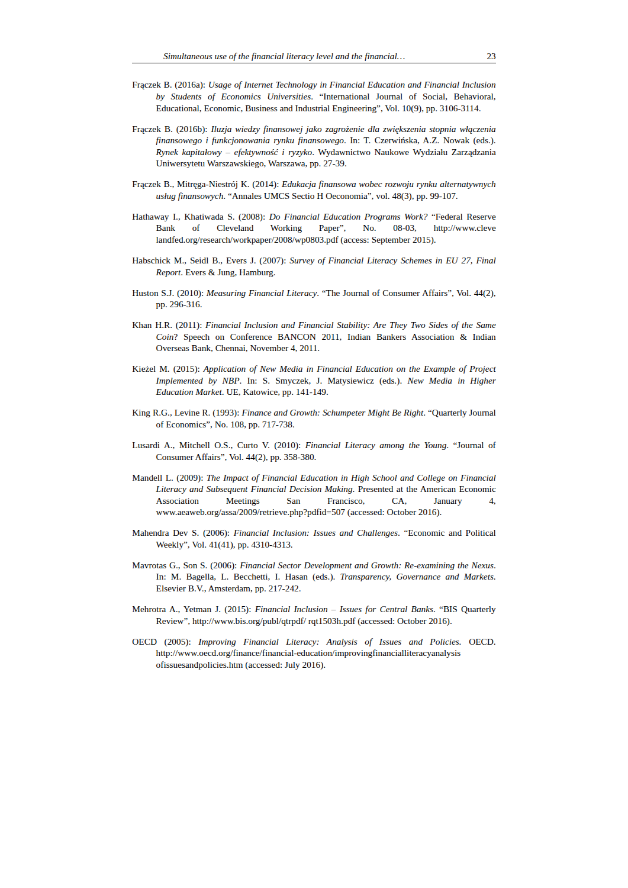Simultaneous use of the financial literacy level and the financial… 23
Frączek B. (2016a): Usage of Internet Technology in Financial Education and Financial Inclusion by Students of Economics Universities. “International Journal of Social, Behavioral, Educational, Economic, Business and Industrial Engineering”, Vol. 10(9), pp. 3106-3114.
Frączek B. (2016b): Iluzja wiedzy finansowej jako zagrożenie dla zwiększenia stopnia włączenia finansowego i funkcjonowania rynku finansowego. In: T. Czerwińska, A.Z. Nowak (eds.). Rynek kapitałowy – efektywność i ryzyko. Wydawnictwo Naukowe Wydziału Zarządzania Uniwersytetu Warszawskiego, Warszawa, pp. 27-39.
Frączek B., Mitręga-Niestrój K. (2014): Edukacja finansowa wobec rozwoju rynku alternatywnych usług finansowych. “Annales UMCS Sectio H Oeconomia”, vol. 48(3), pp. 99-107.
Hathaway I., Khatiwada S. (2008): Do Financial Education Programs Work? “Federal Reserve Bank of Cleveland Working Paper”, No. 08-03, http://www.cleve landfed.org/research/workpaper/2008/wp0803.pdf (access: September 2015).
Habschick M., Seidl B., Evers J. (2007): Survey of Financial Literacy Schemes in EU 27, Final Report. Evers & Jung, Hamburg.
Huston S.J. (2010): Measuring Financial Literacy. “The Journal of Consumer Affairs”, Vol. 44(2), pp. 296-316.
Khan H.R. (2011): Financial Inclusion and Financial Stability: Are They Two Sides of the Same Coin? Speech on Conference BANCON 2011, Indian Bankers Association & Indian Overseas Bank, Chennai, November 4, 2011.
Kieżel M. (2015): Application of New Media in Financial Education on the Example of Project Implemented by NBP. In: S. Smyczek, J. Matysiewicz (eds.). New Media in Higher Education Market. UE, Katowice, pp. 141-149.
King R.G., Levine R. (1993): Finance and Growth: Schumpeter Might Be Right. “Quarterly Journal of Economics”, No. 108, pp. 717-738.
Lusardi A., Mitchell O.S., Curto V. (2010): Financial Literacy among the Young. “Journal of Consumer Affairs”, Vol. 44(2), pp. 358-380.
Mandell L. (2009): The Impact of Financial Education in High School and College on Financial Literacy and Subsequent Financial Decision Making. Presented at the American Economic Association Meetings San Francisco, CA, January 4, www.aeaweb.org/assa/2009/retrieve.php?pdfid=507 (accessed: October 2016).
Mahendra Dev S. (2006): Financial Inclusion: Issues and Challenges. “Economic and Political Weekly”, Vol. 41(41), pp. 4310-4313.
Mavrotas G., Son S. (2006): Financial Sector Development and Growth: Re-examining the Nexus. In: M. Bagella, L. Becchetti, I. Hasan (eds.). Transparency, Governance and Markets. Elsevier B.V., Amsterdam, pp. 217-242.
Mehrotra A., Yetman J. (2015): Financial Inclusion – Issues for Central Banks. “BIS Quarterly Review”, http://www.bis.org/publ/qtrpdf/ rqt1503h.pdf (accessed: October 2016).
OECD (2005): Improving Financial Literacy: Analysis of Issues and Policies. OECD. http://www.oecd.org/finance/financial-education/improvingfinancialliteracyanalysis ofissuesandpolicies.htm (accessed: July 2016).